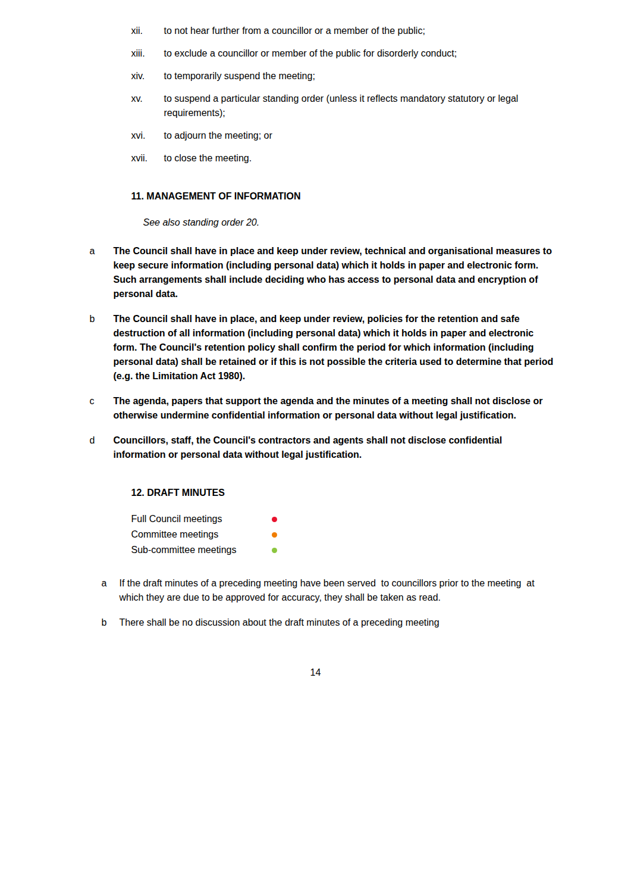xii. to not hear further from a councillor or a member of the public;
xiii. to exclude a councillor or member of the public for disorderly conduct;
xiv. to temporarily suspend the meeting;
xv. to suspend a particular standing order (unless it reflects mandatory statutory or legal requirements);
xvi. to adjourn the meeting; or
xvii. to close the meeting.
11. MANAGEMENT OF INFORMATION
See also standing order 20.
a
The Council shall have in place and keep under review, technical and organisational measures to keep secure information (including personal data) which it holds in paper and electronic form. Such arrangements shall include deciding who has access to personal data and encryption of personal data.
b
The Council shall have in place, and keep under review, policies for the retention and safe destruction of all information (including personal data) which it holds in paper and electronic form. The Council's retention policy shall confirm the period for which information (including personal data) shall be retained or if this is not possible the criteria used to determine that period (e.g. the Limitation Act 1980).
c
The agenda, papers that support the agenda and the minutes of a meeting shall not disclose or otherwise undermine confidential information or personal data without legal justification.
d
Councillors, staff, the Council's contractors and agents shall not disclose confidential information or personal data without legal justification.
12. DRAFT MINUTES
| Full Council meetings | |
| Committee meetings | |
| Sub-committee meetings | |
a
If the draft minutes of a preceding meeting have been served to councillors prior to the meeting at which they are due to be approved for accuracy, they shall be taken as read.
b
There shall be no discussion about the draft minutes of a preceding meeting
14